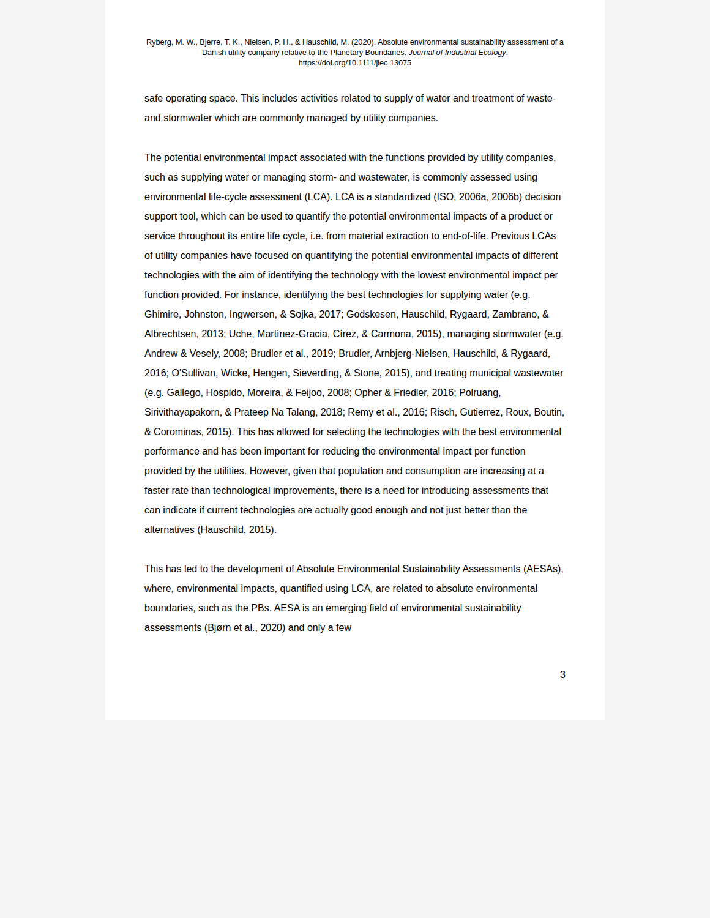Ryberg, M. W., Bjerre, T. K., Nielsen, P. H., & Hauschild, M. (2020). Absolute environmental sustainability assessment of a Danish utility company relative to the Planetary Boundaries. Journal of Industrial Ecology. https://doi.org/10.1111/jiec.13075
safe operating space. This includes activities related to supply of water and treatment of waste- and stormwater which are commonly managed by utility companies.
The potential environmental impact associated with the functions provided by utility companies, such as supplying water or managing storm- and wastewater, is commonly assessed using environmental life-cycle assessment (LCA). LCA is a standardized (ISO, 2006a, 2006b) decision support tool, which can be used to quantify the potential environmental impacts of a product or service throughout its entire life cycle, i.e. from material extraction to end-of-life. Previous LCAs of utility companies have focused on quantifying the potential environmental impacts of different technologies with the aim of identifying the technology with the lowest environmental impact per function provided. For instance, identifying the best technologies for supplying water (e.g. Ghimire, Johnston, Ingwersen, & Sojka, 2017; Godskesen, Hauschild, Rygaard, Zambrano, & Albrechtsen, 2013; Uche, Martínez-Gracia, Círez, & Carmona, 2015), managing stormwater (e.g. Andrew & Vesely, 2008; Brudler et al., 2019; Brudler, Arnbjerg-Nielsen, Hauschild, & Rygaard, 2016; O'Sullivan, Wicke, Hengen, Sieverding, & Stone, 2015), and treating municipal wastewater (e.g. Gallego, Hospido, Moreira, & Feijoo, 2008; Opher & Friedler, 2016; Polruang, Sirivithayapakorn, & Prateep Na Talang, 2018; Remy et al., 2016; Risch, Gutierrez, Roux, Boutin, & Corominas, 2015). This has allowed for selecting the technologies with the best environmental performance and has been important for reducing the environmental impact per function provided by the utilities. However, given that population and consumption are increasing at a faster rate than technological improvements, there is a need for introducing assessments that can indicate if current technologies are actually good enough and not just better than the alternatives (Hauschild, 2015).
This has led to the development of Absolute Environmental Sustainability Assessments (AESAs), where, environmental impacts, quantified using LCA, are related to absolute environmental boundaries, such as the PBs. AESA is an emerging field of environmental sustainability assessments (Bjørn et al., 2020) and only a few
3